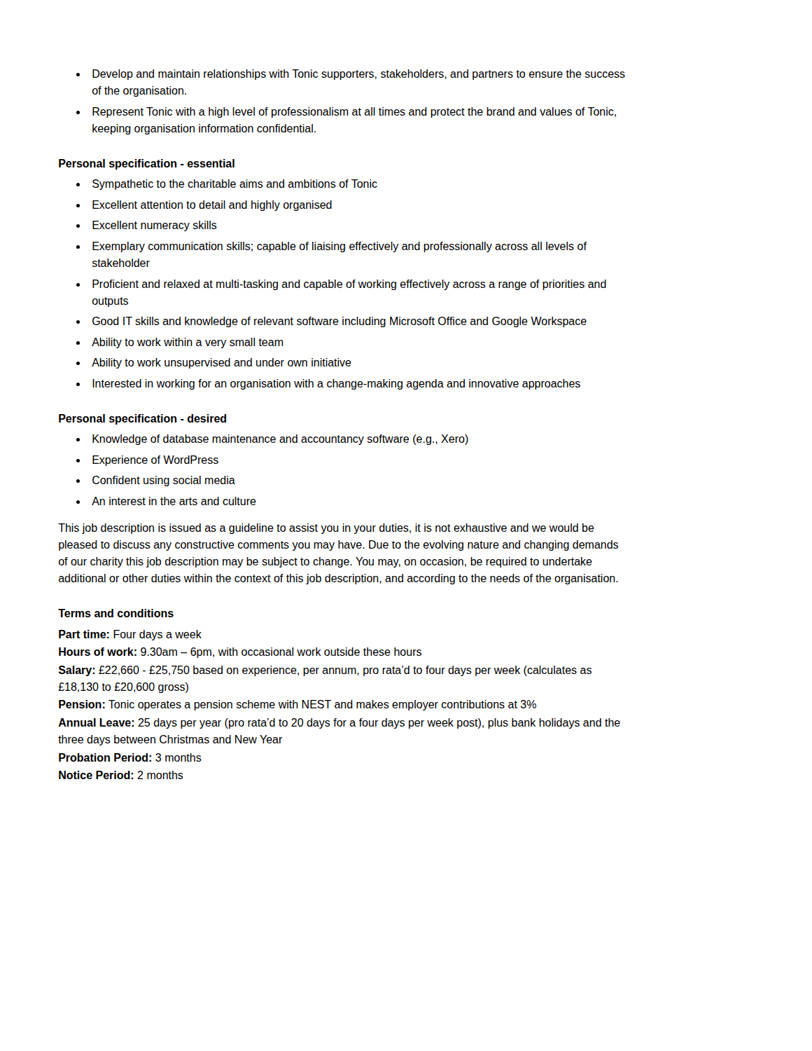Develop and maintain relationships with Tonic supporters, stakeholders, and partners to ensure the success of the organisation.
Represent Tonic with a high level of professionalism at all times and protect the brand and values of Tonic, keeping organisation information confidential.
Personal specification - essential
Sympathetic to the charitable aims and ambitions of Tonic
Excellent attention to detail and highly organised
Excellent numeracy skills
Exemplary communication skills; capable of liaising effectively and professionally across all levels of stakeholder
Proficient and relaxed at multi-tasking and capable of working effectively across a range of priorities and outputs
Good IT skills and knowledge of relevant software including Microsoft Office and Google Workspace
Ability to work within a very small team
Ability to work unsupervised and under own initiative
Interested in working for an organisation with a change-making agenda and innovative approaches
Personal specification - desired
Knowledge of database maintenance and accountancy software (e.g., Xero)
Experience of WordPress
Confident using social media
An interest in the arts and culture
This job description is issued as a guideline to assist you in your duties, it is not exhaustive and we would be pleased to discuss any constructive comments you may have. Due to the evolving nature and changing demands of our charity this job description may be subject to change. You may, on occasion, be required to undertake additional or other duties within the context of this job description, and according to the needs of the organisation.
Terms and conditions
Part time: Four days a week
Hours of work: 9.30am – 6pm, with occasional work outside these hours
Salary: £22,660 - £25,750 based on experience, per annum, pro rata’d to four days per week (calculates as £18,130 to £20,600 gross)
Pension: Tonic operates a pension scheme with NEST and makes employer contributions at 3%
Annual Leave: 25 days per year (pro rata’d to 20 days for a four days per week post), plus bank holidays and the three days between Christmas and New Year
Probation Period: 3 months
Notice Period: 2 months